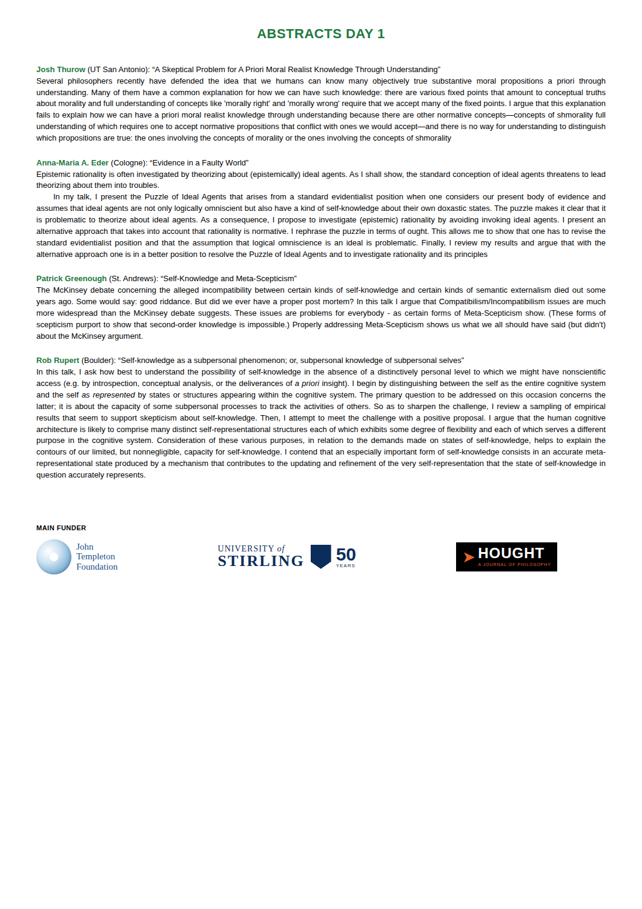ABSTRACTS DAY 1
Josh Thurow (UT San Antonio): “A Skeptical Problem for A Priori Moral Realist Knowledge Through Understanding”
Several philosophers recently have defended the idea that we humans can know many objectively true substantive moral propositions a priori through understanding. Many of them have a common explanation for how we can have such knowledge: there are various fixed points that amount to conceptual truths about morality and full understanding of concepts like 'morally right' and 'morally wrong' require that we accept many of the fixed points. I argue that this explanation fails to explain how we can have a priori moral realist knowledge through understanding because there are other normative concepts—concepts of shmorality full understanding of which requires one to accept normative propositions that conflict with ones we would accept—and there is no way for understanding to distinguish which propositions are true: the ones involving the concepts of morality or the ones involving the concepts of shmorality
Anna-Maria A. Eder (Cologne): “Evidence in a Faulty World”
Epistemic rationality is often investigated by theorizing about (epistemically) ideal agents. As I shall show, the standard conception of ideal agents threatens to lead theorizing about them into troubles.
In my talk, I present the Puzzle of Ideal Agents that arises from a standard evidentialist position when one considers our present body of evidence and assumes that ideal agents are not only logically omniscient but also have a kind of self-knowledge about their own doxastic states. The puzzle makes it clear that it is problematic to theorize about ideal agents. As a consequence, I propose to investigate (epistemic) rationality by avoiding invoking ideal agents. I present an alternative approach that takes into account that rationality is normative. I rephrase the puzzle in terms of ought. This allows me to show that one has to revise the standard evidentialist position and that the assumption that logical omniscience is an ideal is problematic. Finally, I review my results and argue that with the alternative approach one is in a better position to resolve the Puzzle of Ideal Agents and to investigate rationality and its principles
Patrick Greenough (St. Andrews): “Self-Knowledge and Meta-Scepticism”
The McKinsey debate concerning the alleged incompatibility between certain kinds of self-knowledge and certain kinds of semantic externalism died out some years ago. Some would say: good riddance. But did we ever have a proper post mortem? In this talk I argue that Compatibilism/Incompatibilism issues are much more widespread than the McKinsey debate suggests. These issues are problems for everybody - as certain forms of Meta-Scepticism show. (These forms of scepticism purport to show that second-order knowledge is impossible.) Properly addressing Meta-Scepticism shows us what we all should have said (but didn't) about the McKinsey argument.
Rob Rupert (Boulder): “Self-knowledge as a subpersonal phenomenon; or, subpersonal knowledge of subpersonal selves”
In this talk, I ask how best to understand the possibility of self-knowledge in the absence of a distinctively personal level to which we might have nonscientific access (e.g. by introspection, conceptual analysis, or the deliverances of a priori insight). I begin by distinguishing between the self as the entire cognitive system and the self as represented by states or structures appearing within the cognitive system. The primary question to be addressed on this occasion concerns the latter; it is about the capacity of some subpersonal processes to track the activities of others. So as to sharpen the challenge, I review a sampling of empirical results that seem to support skepticism about self-knowledge. Then, I attempt to meet the challenge with a positive proposal. I argue that the human cognitive architecture is likely to comprise many distinct self-representational structures each of which exhibits some degree of flexibility and each of which serves a different purpose in the cognitive system. Consideration of these various purposes, in relation to the demands made on states of self-knowledge, helps to explain the contours of our limited, but nonnegligible, capacity for self-knowledge. I contend that an especially important form of self-knowledge consists in an accurate meta-representational state produced by a mechanism that contributes to the updating and refinement of the very self-representation that the state of self-knowledge in question accurately represents.
MAIN FUNDER
John
Templeton
Foundation
UNIVERSITY of
STIRLING
50YEARS
➤
HOUGHT A JOURNAL OF PHILOSOPHY